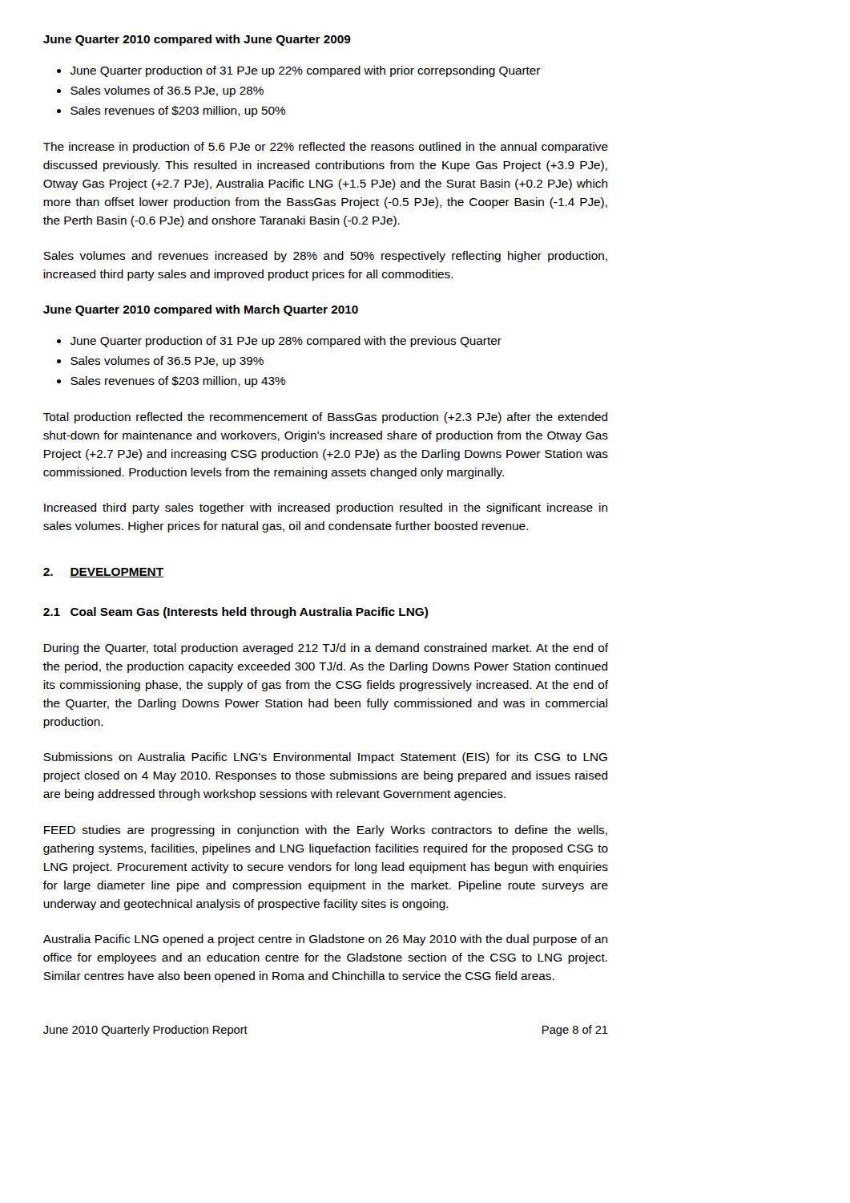June Quarter 2010 compared with June Quarter 2009
June Quarter production of 31 PJe up 22% compared with prior correpsonding Quarter
Sales volumes of 36.5 PJe, up 28%
Sales revenues of $203 million, up 50%
The increase in production of 5.6 PJe or 22% reflected the reasons outlined in the annual comparative discussed previously. This resulted in increased contributions from the Kupe Gas Project (+3.9 PJe), Otway Gas Project (+2.7 PJe), Australia Pacific LNG (+1.5 PJe) and the Surat Basin (+0.2 PJe) which more than offset lower production from the BassGas Project (-0.5 PJe), the Cooper Basin (-1.4 PJe), the Perth Basin (-0.6 PJe) and onshore Taranaki Basin (-0.2 PJe).
Sales volumes and revenues increased by 28% and 50% respectively reflecting higher production, increased third party sales and improved product prices for all commodities.
June Quarter 2010 compared with March Quarter 2010
June Quarter production of 31 PJe up 28% compared with the previous Quarter
Sales volumes of 36.5 PJe, up 39%
Sales revenues of $203 million, up 43%
Total production reflected the recommencement of BassGas production (+2.3 PJe) after the extended shut-down for maintenance and workovers, Origin's increased share of production from the Otway Gas Project (+2.7 PJe) and increasing CSG production (+2.0 PJe) as the Darling Downs Power Station was commissioned. Production levels from the remaining assets changed only marginally.
Increased third party sales together with increased production resulted in the significant increase in sales volumes. Higher prices for natural gas, oil and condensate further boosted revenue.
2. DEVELOPMENT
2.1 Coal Seam Gas (Interests held through Australia Pacific LNG)
During the Quarter, total production averaged 212 TJ/d in a demand constrained market. At the end of the period, the production capacity exceeded 300 TJ/d. As the Darling Downs Power Station continued its commissioning phase, the supply of gas from the CSG fields progressively increased. At the end of the Quarter, the Darling Downs Power Station had been fully commissioned and was in commercial production.
Submissions on Australia Pacific LNG's Environmental Impact Statement (EIS) for its CSG to LNG project closed on 4 May 2010. Responses to those submissions are being prepared and issues raised are being addressed through workshop sessions with relevant Government agencies.
FEED studies are progressing in conjunction with the Early Works contractors to define the wells, gathering systems, facilities, pipelines and LNG liquefaction facilities required for the proposed CSG to LNG project. Procurement activity to secure vendors for long lead equipment has begun with enquiries for large diameter line pipe and compression equipment in the market. Pipeline route surveys are underway and geotechnical analysis of prospective facility sites is ongoing.
Australia Pacific LNG opened a project centre in Gladstone on 26 May 2010 with the dual purpose of an office for employees and an education centre for the Gladstone section of the CSG to LNG project. Similar centres have also been opened in Roma and Chinchilla to service the CSG field areas.
June 2010 Quarterly Production Report Page 8 of 21